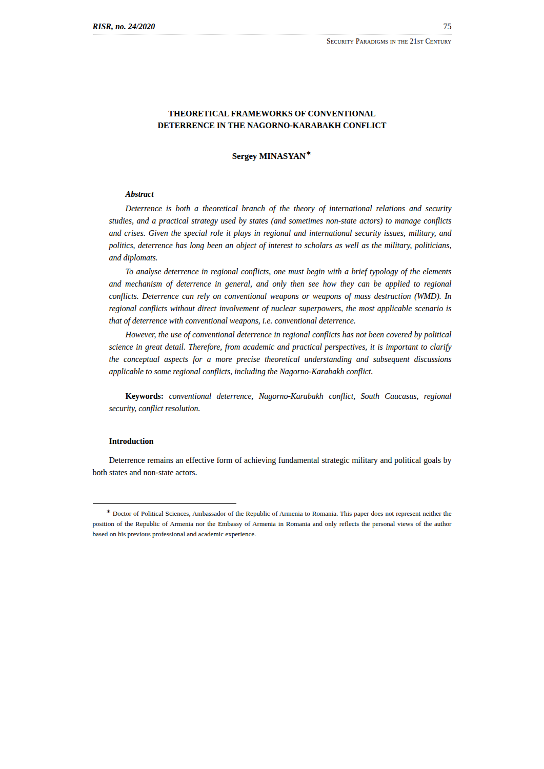RISR, no. 24/2020 75
Security Paradigms in the 21st Century
Theoretical Frameworks of Conventional
Deterrence in the Nagorno-Karabakh Conflict
Sergey MINASYAN∗
Abstract
Deterrence is both a theoretical branch of the theory of international relations and security studies, and a practical strategy used by states (and sometimes non-state actors) to manage conflicts and crises. Given the special role it plays in regional and international security issues, military, and politics, deterrence has long been an object of interest to scholars as well as the military, politicians, and diplomats.
To analyse deterrence in regional conflicts, one must begin with a brief typology of the elements and mechanism of deterrence in general, and only then see how they can be applied to regional conflicts. Deterrence can rely on conventional weapons or weapons of mass destruction (WMD). In regional conflicts without direct involvement of nuclear superpowers, the most applicable scenario is that of deterrence with conventional weapons, i.e. conventional deterrence.
However, the use of conventional deterrence in regional conflicts has not been covered by political science in great detail. Therefore, from academic and practical perspectives, it is important to clarify the conceptual aspects for a more precise theoretical understanding and subsequent discussions applicable to some regional conflicts, including the Nagorno-Karabakh conflict.
Keywords: conventional deterrence, Nagorno-Karabakh conflict, South Caucasus, regional security, conflict resolution.
Introduction
Deterrence remains an effective form of achieving fundamental strategic military and political goals by both states and non-state actors.
∗ Doctor of Political Sciences, Ambassador of the Republic of Armenia to Romania. This paper does not represent neither the position of the Republic of Armenia nor the Embassy of Armenia in Romania and only reflects the personal views of the author based on his previous professional and academic experience.